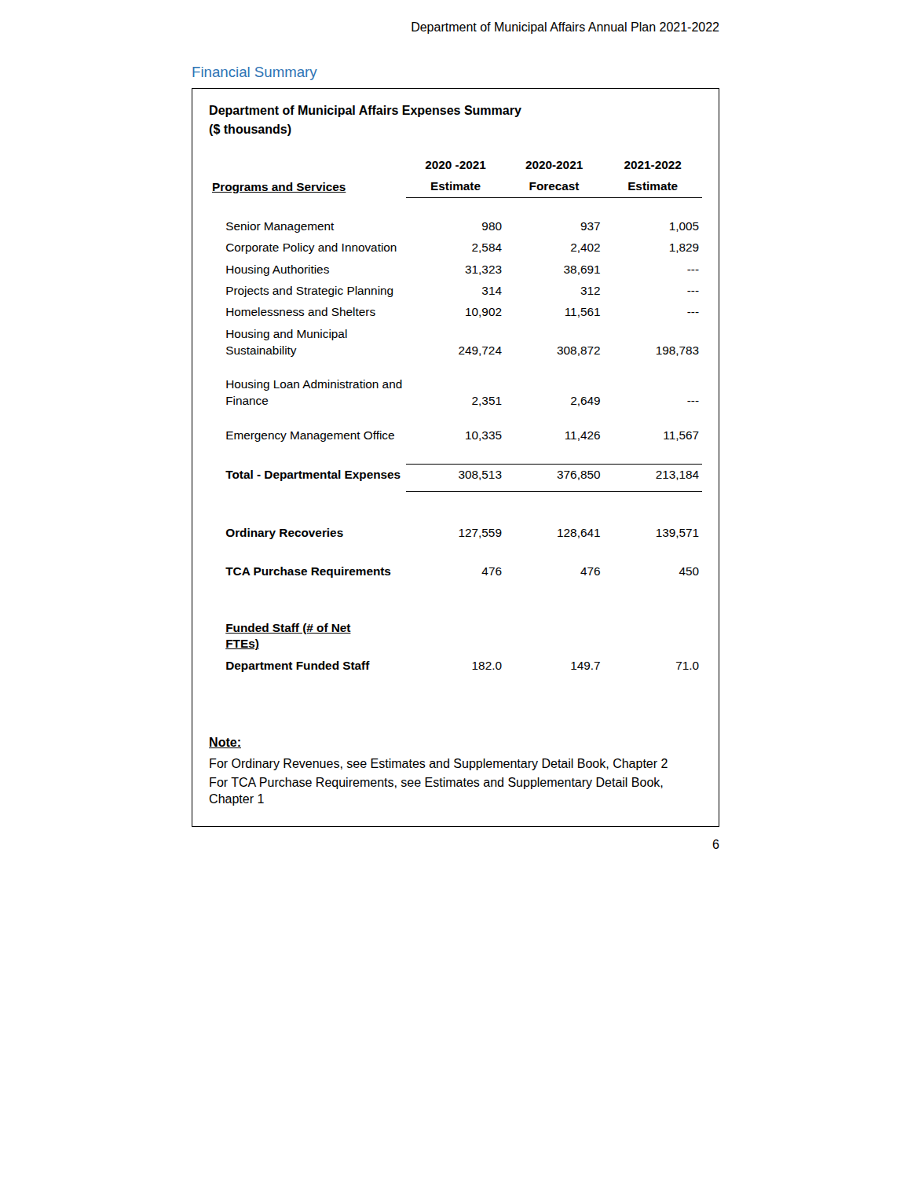Department of Municipal Affairs Annual Plan 2021-2022
Financial Summary
Department of Municipal Affairs Expenses Summary
($ thousands)
| | 2020 -2021 | 2020-2021 | 2021-2022 |
| Programs and Services | Estimate | Forecast | Estimate |
| Senior Management | 980 | 937 | 1,005 |
| Corporate Policy and Innovation | 2,584 | 2,402 | 1,829 |
| Housing Authorities | 31,323 | 38,691 | --- |
| Projects and Strategic Planning | 314 | 312 | --- |
| Homelessness and Shelters | 10,902 | 11,561 | --- |
| Housing and Municipal Sustainability | 249,724 | 308,872 | 198,783 |
| Housing Loan Administration and Finance | 2,351 | 2,649 | --- |
| Emergency Management Office | 10,335 | 11,426 | 11,567 |
| Total - Departmental Expenses | 308,513 | 376,850 | 213,184 |
| Ordinary Recoveries | 127,559 | 128,641 | 139,571 |
| TCA Purchase Requirements | 476 | 476 | 450 |
| Funded Staff (# of Net FTEs) | | | |
| Department Funded Staff | 182.0 | 149.7 | 71.0 |
Note:
For Ordinary Revenues, see Estimates and Supplementary Detail Book, Chapter 2
For TCA Purchase Requirements, see Estimates and Supplementary Detail Book, Chapter 1
6